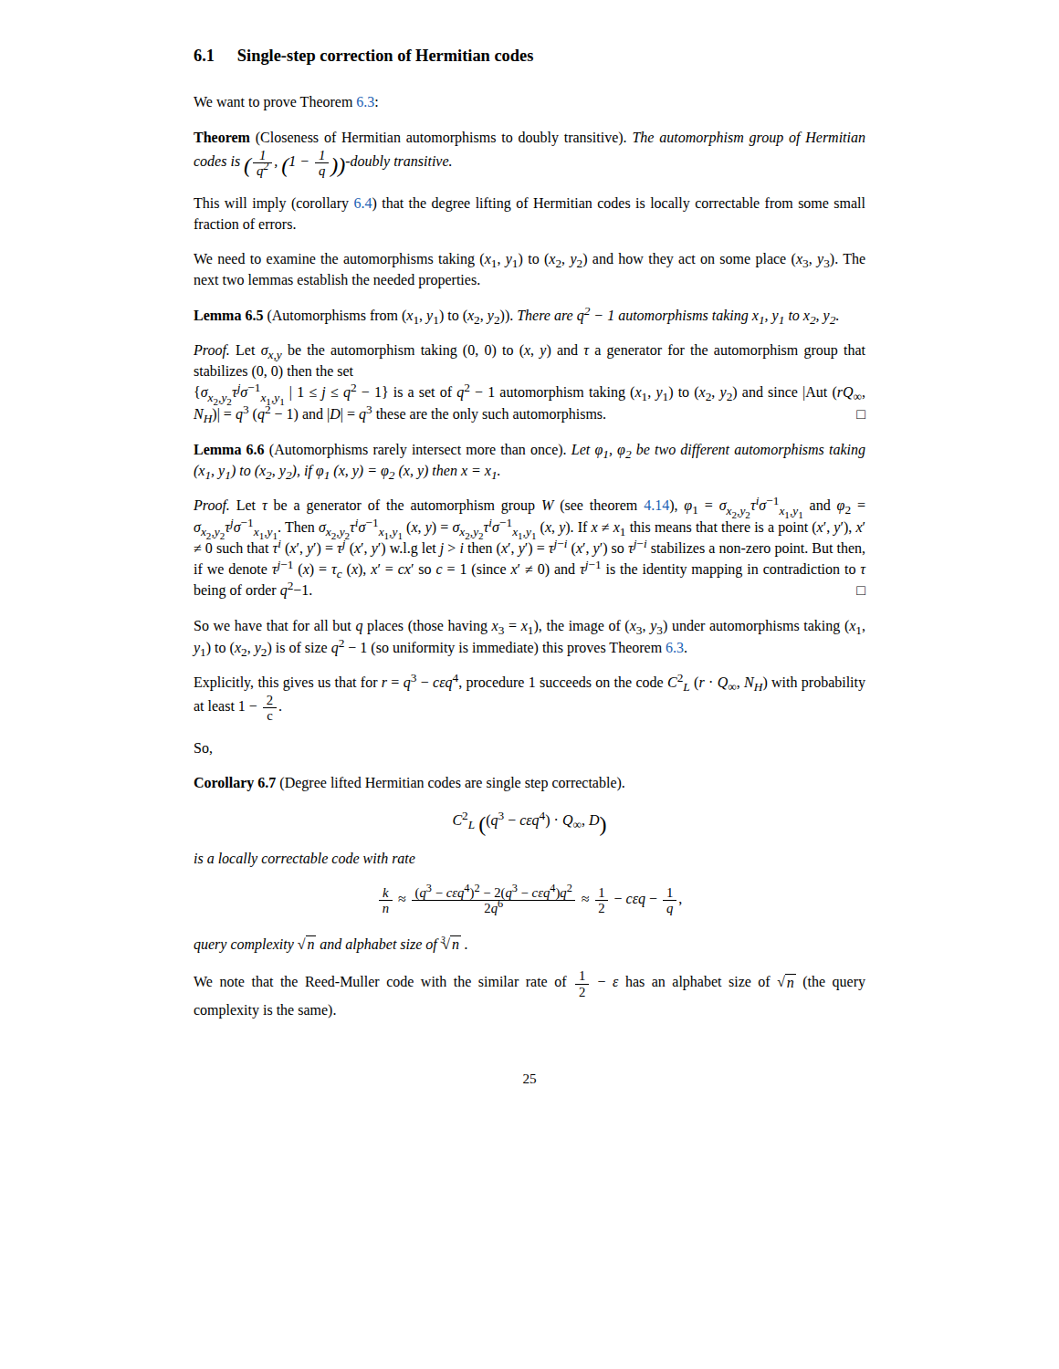6.1 Single-step correction of Hermitian codes
We want to prove Theorem 6.3:
Theorem (Closeness of Hermitian automorphisms to doubly transitive). The automorphism group of Hermitian codes is (1 q2, (1 − 1 q))-doubly transitive.
This will imply (corollary 6.4) that the degree lifting of Hermitian codes is locally correctable from some small fraction of errors.
We need to examine the automorphisms taking (x1, y1) to (x2, y2) and how they act on some place (x3, y3). The next two lemmas establish the needed properties.
Lemma 6.5 (Automorphisms from (x1, y1) to (x2, y2)). There are q2 − 1 automorphisms taking x1, y1 to x2, y2.
Proof. Let σx,y be the automorphism taking (0, 0) to (x, y) and τ a generator for the automorphism group that stabilizes (0, 0) then the set
{σx2,y2τjσ−1x1,y1 | 1 ≤ j ≤ q2 − 1} is a set of q2 − 1 automorphism taking (x1, y1) to (x2, y2) and since |Aut (rQ∞, NH)| = q3 (q2 − 1) and |D| = q3 these are the only such automorphisms. □
Lemma 6.6 (Automorphisms rarely intersect more than once). Let φ1, φ2 be two different automorphisms taking (x1, y1) to (x2, y2), if φ1 (x, y) = φ2 (x, y) then x = x1.
Proof. Let τ be a generator of the automorphism group W (see theorem 4.14), φ1 = σx2,y2τiσ−1x1,y1 and φ2 = σx2,y2τjσ−1x1,y1. Then σx2,y2τiσ−1x1,y1 (x, y) = σx2,y2τiσ−1x1,y1 (x, y). If x ≠ x1 this means that there is a point (x′, y′), x′ ≠ 0 such that τi (x′, y′) = τj (x′, y′) w.l.g let j > i then (x′, y′) = τj−i (x′, y′) so τj−i stabilizes a non-zero point. But then, if we denote τj−1 (x) = τc (x), x′ = cx′ so c = 1 (since x′ ≠ 0) and τj−1 is the identity mapping in contradiction to τ being of order q2−1. □
So we have that for all but q places (those having x3 = x1), the image of (x3, y3) under automorphisms taking (x1, y1) to (x2, y2) is of size q2 − 1 (so uniformity is immediate) this proves Theorem 6.3.
Explicitly, this gives us that for r = q3 − cεq4, procedure 1 succeeds on the code C2L (r · Q∞, NH) with probability at least 1 − 2 c.
So,
Corollary 6.7 (Degree lifted Hermitian codes are single step correctable).
C2L ((q3 − cεq4) · Q∞, D)
is a locally correctable code with rate
kn ≈ (q3 − cεq4)2 − 2(q3 − cεq4)q22q6 ≈ 12 − cεq − 1 q,
query complexity √n and alphabet size of 3√n .
We note that the Reed-Muller code with the similar rate of 12 − ε has an alphabet size of √n (the query complexity is the same).
25